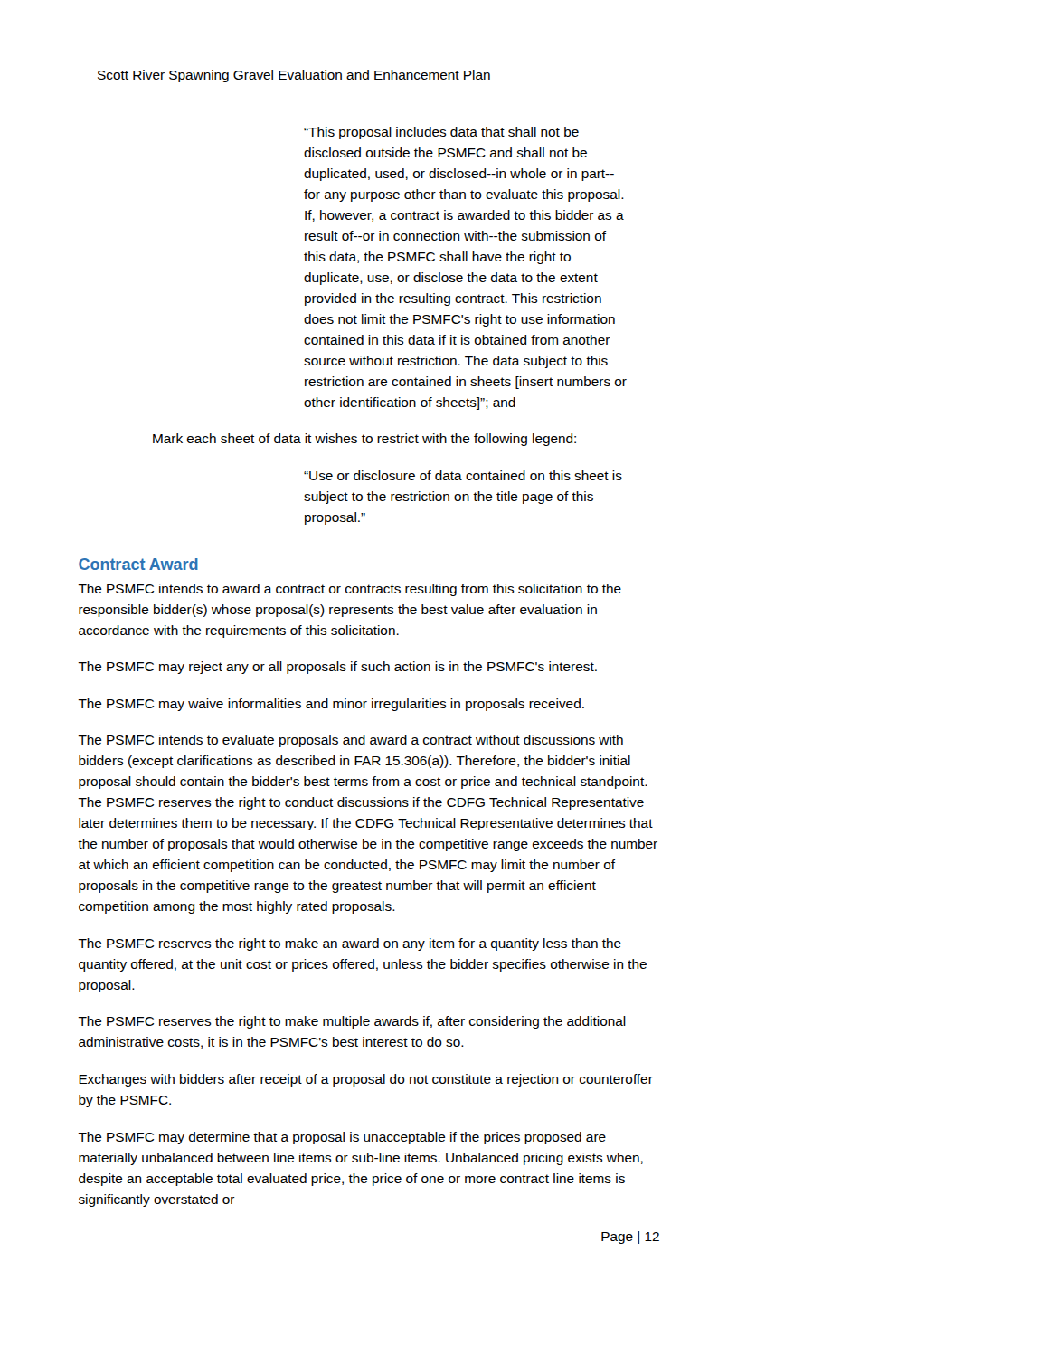Scott River Spawning Gravel Evaluation and Enhancement Plan
“This proposal includes data that shall not be disclosed outside the PSMFC and shall not be duplicated, used, or disclosed--in whole or in part--for any purpose other than to evaluate this proposal. If, however, a contract is awarded to this bidder as a result of--or in connection with--the submission of this data, the PSMFC shall have the right to duplicate, use, or disclose the data to the extent provided in the resulting contract. This restriction does not limit the PSMFC's right to use information contained in this data if it is obtained from another source without restriction. The data subject to this restriction are contained in sheets [insert numbers or other identification of sheets]”; and
Mark each sheet of data it wishes to restrict with the following legend:
“Use or disclosure of data contained on this sheet is subject to the restriction on the title page of this proposal.”
Contract Award
The PSMFC intends to award a contract or contracts resulting from this solicitation to the responsible bidder(s) whose proposal(s) represents the best value after evaluation in accordance with the requirements of this solicitation.
The PSMFC may reject any or all proposals if such action is in the PSMFC's interest.
The PSMFC may waive informalities and minor irregularities in proposals received.
The PSMFC intends to evaluate proposals and award a contract without discussions with bidders (except clarifications as described in FAR 15.306(a)). Therefore, the bidder's initial proposal should contain the bidder's best terms from a cost or price and technical standpoint. The PSMFC reserves the right to conduct discussions if the CDFG Technical Representative later determines them to be necessary. If the CDFG Technical Representative determines that the number of proposals that would otherwise be in the competitive range exceeds the number at which an efficient competition can be conducted, the PSMFC may limit the number of proposals in the competitive range to the greatest number that will permit an efficient competition among the most highly rated proposals.
The PSMFC reserves the right to make an award on any item for a quantity less than the quantity offered, at the unit cost or prices offered, unless the bidder specifies otherwise in the proposal.
The PSMFC reserves the right to make multiple awards if, after considering the additional administrative costs, it is in the PSMFC's best interest to do so.
Exchanges with bidders after receipt of a proposal do not constitute a rejection or counteroffer by the PSMFC.
The PSMFC may determine that a proposal is unacceptable if the prices proposed are materially unbalanced between line items or sub-line items. Unbalanced pricing exists when, despite an acceptable total evaluated price, the price of one or more contract line items is significantly overstated or
Page | 12